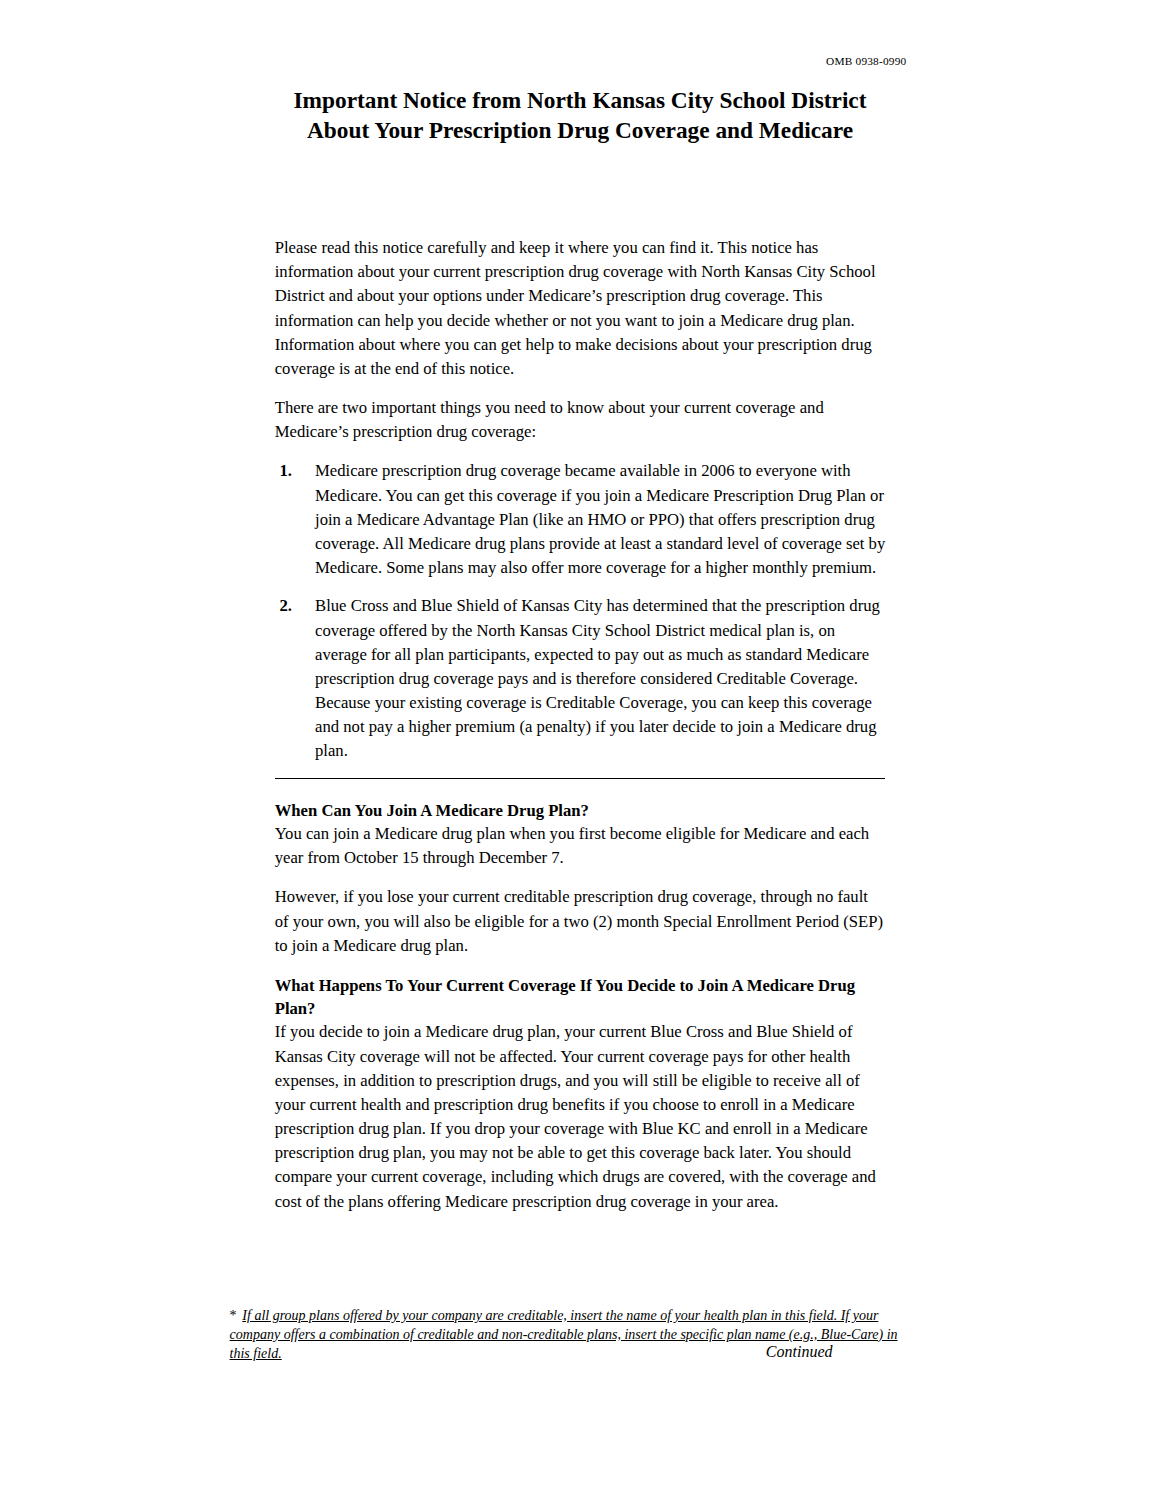OMB 0938-0990
Important Notice from North Kansas City School District
About Your Prescription Drug Coverage and Medicare
Please read this notice carefully and keep it where you can find it. This notice has information about your current prescription drug coverage with North Kansas City School District and about your options under Medicare’s prescription drug coverage. This information can help you decide whether or not you want to join a Medicare drug plan. Information about where you can get help to make decisions about your prescription drug coverage is at the end of this notice.
There are two important things you need to know about your current coverage and Medicare’s prescription drug coverage:
Medicare prescription drug coverage became available in 2006 to everyone with Medicare. You can get this coverage if you join a Medicare Prescription Drug Plan or join a Medicare Advantage Plan (like an HMO or PPO) that offers prescription drug coverage. All Medicare drug plans provide at least a standard level of coverage set by Medicare. Some plans may also offer more coverage for a higher monthly premium.
Blue Cross and Blue Shield of Kansas City has determined that the prescription drug coverage offered by the North Kansas City School District medical plan is, on average for all plan participants, expected to pay out as much as standard Medicare prescription drug coverage pays and is therefore considered Creditable Coverage. Because your existing coverage is Creditable Coverage, you can keep this coverage and not pay a higher premium (a penalty) if you later decide to join a Medicare drug plan.
When Can You Join A Medicare Drug Plan?
You can join a Medicare drug plan when you first become eligible for Medicare and each year from October 15 through December 7.
However, if you lose your current creditable prescription drug coverage, through no fault of your own, you will also be eligible for a two (2) month Special Enrollment Period (SEP) to join a Medicare drug plan.
What Happens To Your Current Coverage If You Decide to Join A Medicare Drug Plan?
If you decide to join a Medicare drug plan, your current Blue Cross and Blue Shield of Kansas City coverage will not be affected. Your current coverage pays for other health expenses, in addition to prescription drugs, and you will still be eligible to receive all of your current health and prescription drug benefits if you choose to enroll in a Medicare prescription drug plan. If you drop your coverage with Blue KC and enroll in a Medicare prescription drug plan, you may not be able to get this coverage back later. You should compare your current coverage, including which drugs are covered, with the coverage and cost of the plans offering Medicare prescription drug coverage in your area.
Continued
*If all group plans offered by your company are creditable, insert the name of your health plan in this field. If your company offers a combination of creditable and non-creditable plans, insert the specific plan name (e.g., Blue-Care) in this field.